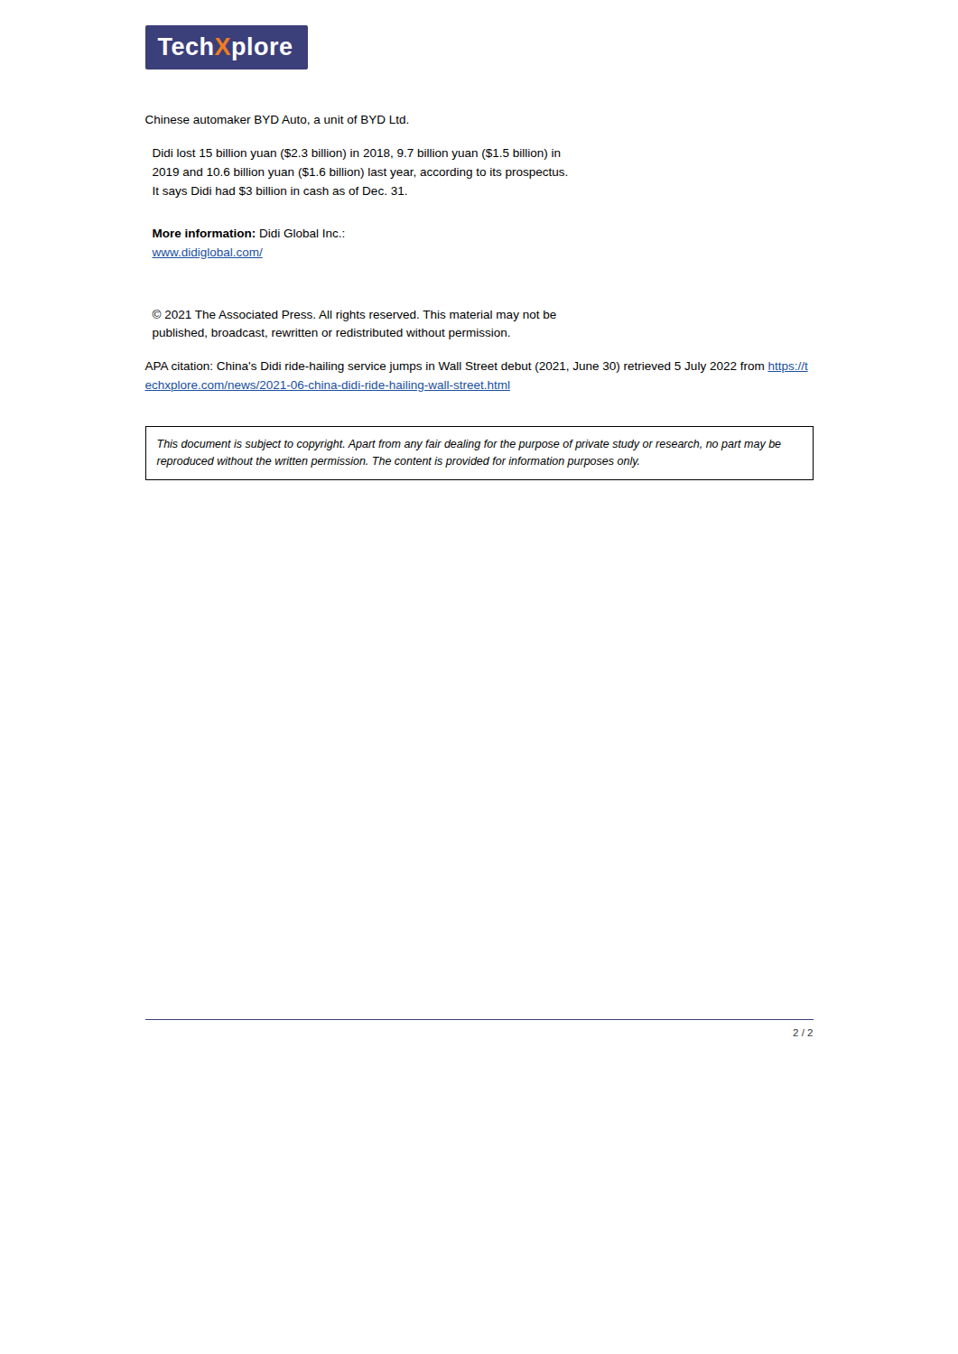TechXplore
Chinese automaker BYD Auto, a unit of BYD Ltd.
Didi lost 15 billion yuan ($2.3 billion) in 2018, 9.7 billion yuan ($1.5 billion) in 2019 and 10.6 billion yuan ($1.6 billion) last year, according to its prospectus. It says Didi had $3 billion in cash as of Dec. 31.
More information: Didi Global Inc.:
www.didiglobal.com/
© 2021 The Associated Press. All rights reserved. This material may not be published, broadcast, rewritten or redistributed without permission.
APA citation: China's Didi ride-hailing service jumps in Wall Street debut (2021, June 30) retrieved 5 July 2022 from https://techxplore.com/news/2021-06-china-didi-ride-hailing-wall-street.html
This document is subject to copyright. Apart from any fair dealing for the purpose of private study or research, no part may be reproduced without the written permission. The content is provided for information purposes only.
2 / 2